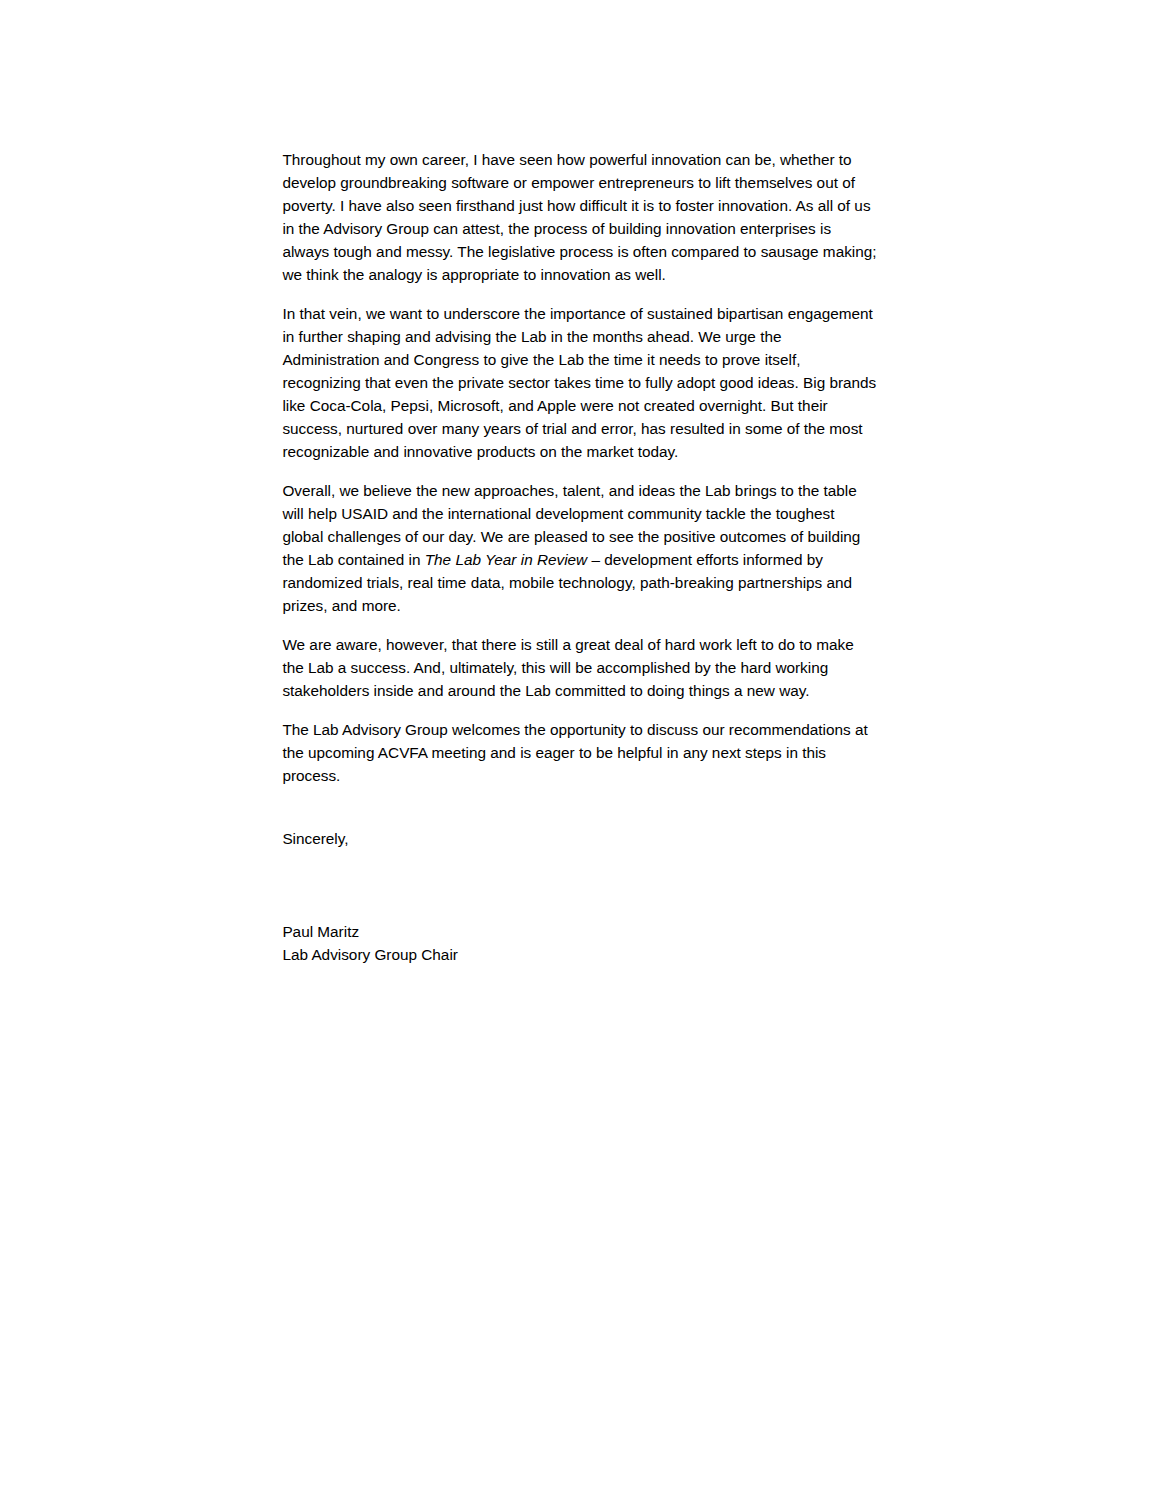Throughout my own career, I have seen how powerful innovation can be, whether to develop groundbreaking software or empower entrepreneurs to lift themselves out of poverty. I have also seen firsthand just how difficult it is to foster innovation. As all of us in the Advisory Group can attest, the process of building innovation enterprises is always tough and messy. The legislative process is often compared to sausage making; we think the analogy is appropriate to innovation as well.
In that vein, we want to underscore the importance of sustained bipartisan engagement in further shaping and advising the Lab in the months ahead. We urge the Administration and Congress to give the Lab the time it needs to prove itself, recognizing that even the private sector takes time to fully adopt good ideas. Big brands like Coca-Cola, Pepsi, Microsoft, and Apple were not created overnight. But their success, nurtured over many years of trial and error, has resulted in some of the most recognizable and innovative products on the market today.
Overall, we believe the new approaches, talent, and ideas the Lab brings to the table will help USAID and the international development community tackle the toughest global challenges of our day. We are pleased to see the positive outcomes of building the Lab contained in The Lab Year in Review – development efforts informed by randomized trials, real time data, mobile technology, path-breaking partnerships and prizes, and more.
We are aware, however, that there is still a great deal of hard work left to do to make the Lab a success. And, ultimately, this will be accomplished by the hard working stakeholders inside and around the Lab committed to doing things a new way.
The Lab Advisory Group welcomes the opportunity to discuss our recommendations at the upcoming ACVFA meeting and is eager to be helpful in any next steps in this process.
Sincerely,
Paul Maritz
Lab Advisory Group Chair